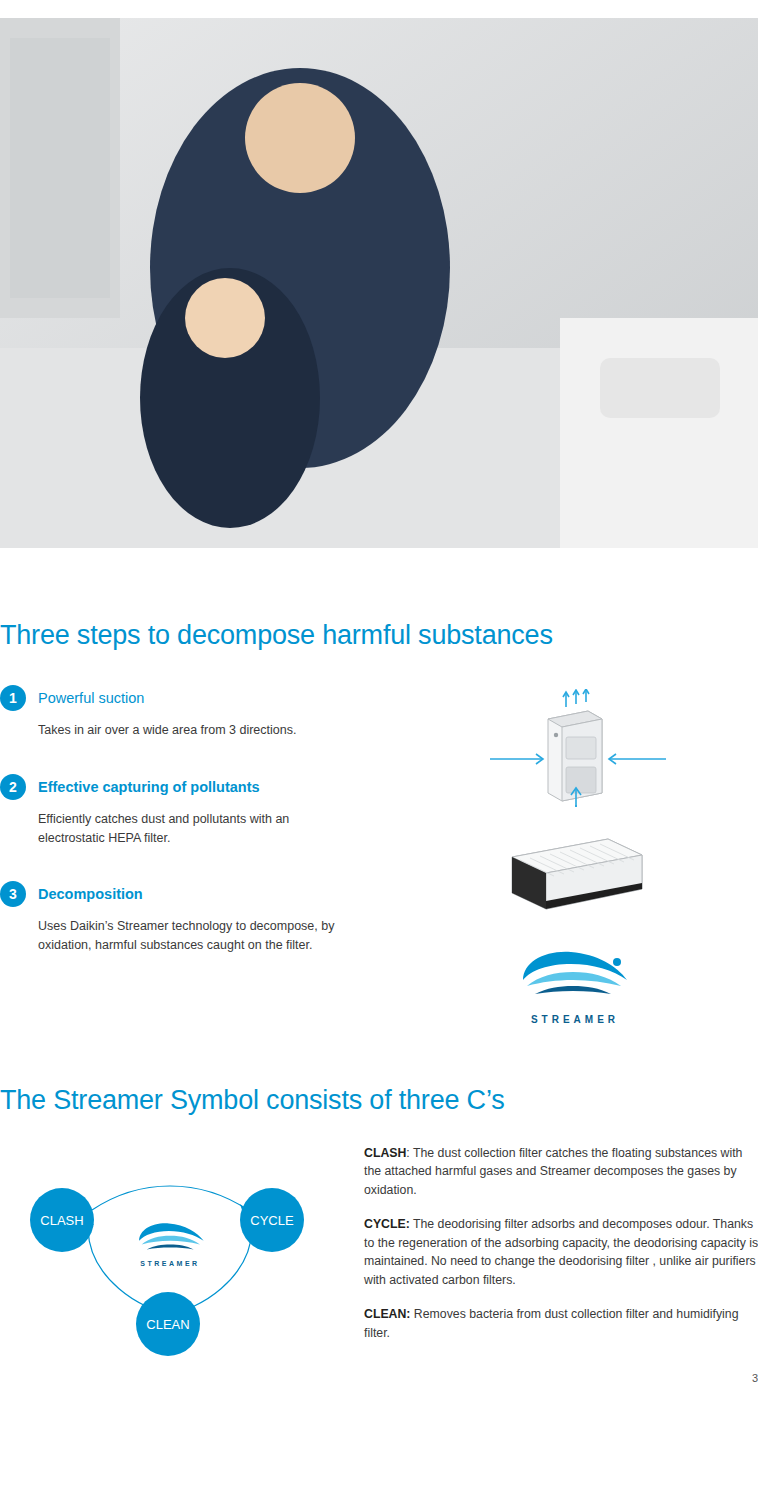Three steps to decompose harmful substances
1 Powerful suction
Takes in air over a wide area from 3 directions.
2 Effective capturing of pollutants
Efficiently catches dust and pollutants with an electrostatic HEPA filter.
3 Decomposition
Uses Daikin’s Streamer technology to decompose, by oxidation, harmful substances caught on the filter.
STREAMER
The Streamer Symbol consists of three C’s
STREAMER CLASH CYCLE CLEAN
CLASH: The dust collection filter catches the floating substances with the attached harmful gases and Streamer decomposes the gases by oxidation.
CYCLE: The deodorising filter adsorbs and decomposes odour. Thanks to the regeneration of the adsorbing capacity, the deodorising capacity is maintained. No need to change the deodorising filter , unlike air purifiers with activated carbon filters.
CLEAN: Removes bacteria from dust collection filter and humidifying filter.
3